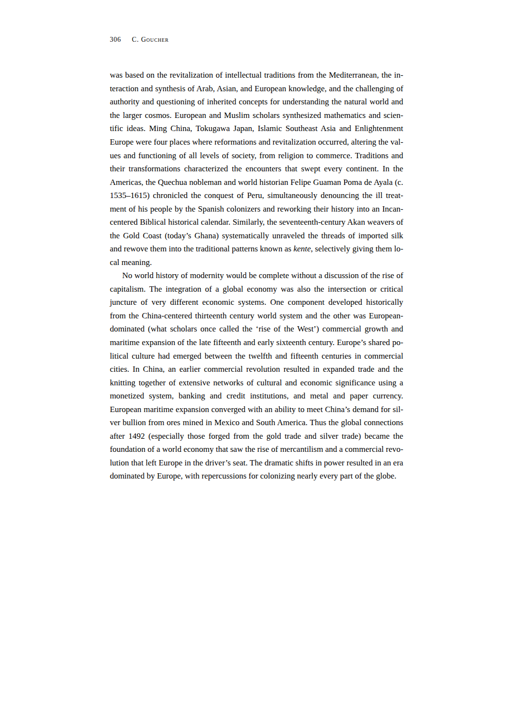306 C. Goucher
was based on the revitalization of intellectual traditions from the Mediterranean, the interaction and synthesis of Arab, Asian, and European knowledge, and the challenging of authority and questioning of inherited concepts for understanding the natural world and the larger cosmos. European and Muslim scholars synthesized mathematics and scientific ideas. Ming China, Tokugawa Japan, Islamic Southeast Asia and Enlightenment Europe were four places where reformations and revitalization occurred, altering the values and functioning of all levels of society, from religion to commerce. Traditions and their transformations characterized the encounters that swept every continent. In the Americas, the Quechua nobleman and world historian Felipe Guaman Poma de Ayala (c. 1535–1615) chronicled the conquest of Peru, simultaneously denouncing the ill treatment of his people by the Spanish colonizers and reworking their history into an Incan-centered Biblical historical calendar. Similarly, the seventeenth-century Akan weavers of the Gold Coast (today’s Ghana) systematically unraveled the threads of imported silk and rewove them into the traditional patterns known as kente, selectively giving them local meaning.
No world history of modernity would be complete without a discussion of the rise of capitalism. The integration of a global economy was also the intersection or critical juncture of very different economic systems. One component developed historically from the China-centered thirteenth century world system and the other was European-dominated (what scholars once called the ‘rise of the West’) commercial growth and maritime expansion of the late fifteenth and early sixteenth century. Europe’s shared political culture had emerged between the twelfth and fifteenth centuries in commercial cities. In China, an earlier commercial revolution resulted in expanded trade and the knitting together of extensive networks of cultural and economic significance using a monetized system, banking and credit institutions, and metal and paper currency. European maritime expansion converged with an ability to meet China’s demand for silver bullion from ores mined in Mexico and South America. Thus the global connections after 1492 (especially those forged from the gold trade and silver trade) became the foundation of a world economy that saw the rise of mercantilism and a commercial revolution that left Europe in the driver’s seat. The dramatic shifts in power resulted in an era dominated by Europe, with repercussions for colonizing nearly every part of the globe.